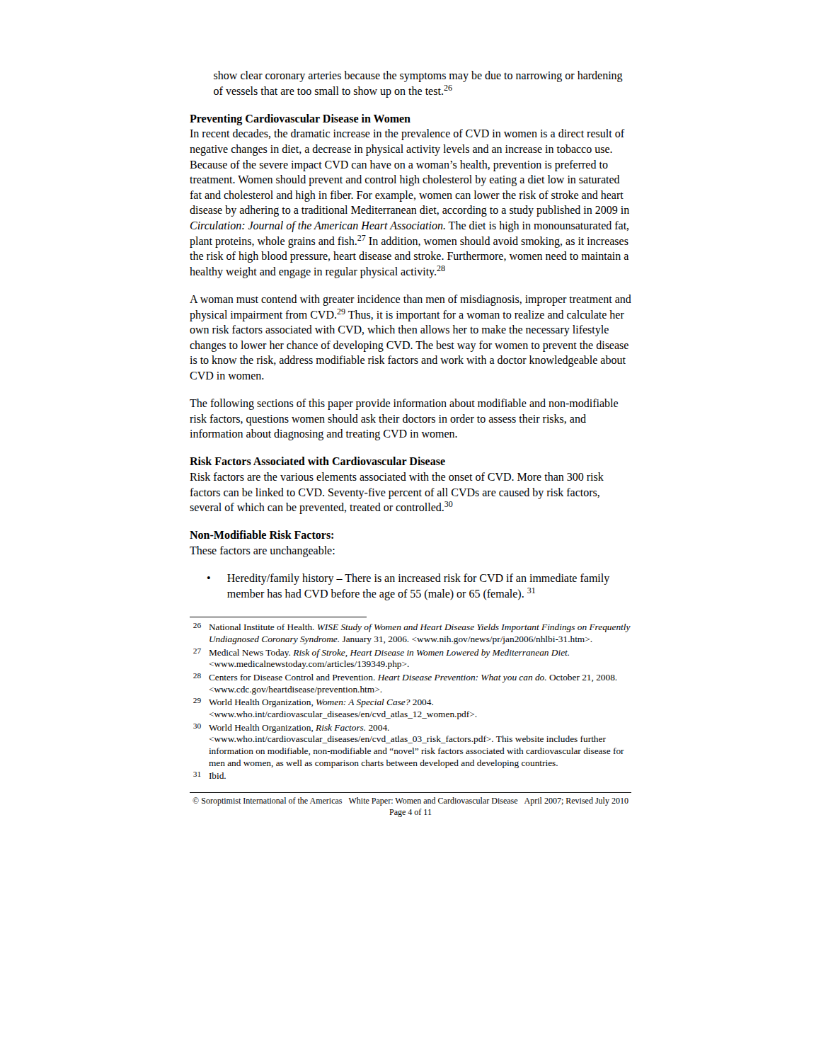show clear coronary arteries because the symptoms may be due to narrowing or hardening of vessels that are too small to show up on the test.26
Preventing Cardiovascular Disease in Women
In recent decades, the dramatic increase in the prevalence of CVD in women is a direct result of negative changes in diet, a decrease in physical activity levels and an increase in tobacco use. Because of the severe impact CVD can have on a woman’s health, prevention is preferred to treatment. Women should prevent and control high cholesterol by eating a diet low in saturated fat and cholesterol and high in fiber. For example, women can lower the risk of stroke and heart disease by adhering to a traditional Mediterranean diet, according to a study published in 2009 in Circulation: Journal of the American Heart Association. The diet is high in monounsaturated fat, plant proteins, whole grains and fish.27 In addition, women should avoid smoking, as it increases the risk of high blood pressure, heart disease and stroke. Furthermore, women need to maintain a healthy weight and engage in regular physical activity.28
A woman must contend with greater incidence than men of misdiagnosis, improper treatment and physical impairment from CVD.29 Thus, it is important for a woman to realize and calculate her own risk factors associated with CVD, which then allows her to make the necessary lifestyle changes to lower her chance of developing CVD. The best way for women to prevent the disease is to know the risk, address modifiable risk factors and work with a doctor knowledgeable about CVD in women.
The following sections of this paper provide information about modifiable and non-modifiable risk factors, questions women should ask their doctors in order to assess their risks, and information about diagnosing and treating CVD in women.
Risk Factors Associated with Cardiovascular Disease
Risk factors are the various elements associated with the onset of CVD. More than 300 risk factors can be linked to CVD. Seventy-five percent of all CVDs are caused by risk factors, several of which can be prevented, treated or controlled.30
Non-Modifiable Risk Factors:
These factors are unchangeable:
Heredity/family history – There is an increased risk for CVD if an immediate family member has had CVD before the age of 55 (male) or 65 (female). 31
National Institute of Health. WISE Study of Women and Heart Disease Yields Important Findings on Frequently Undiagnosed Coronary Syndrome. January 31, 2006. <www.nih.gov/news/pr/jan2006/nhlbi-31.htm>.
Medical News Today. Risk of Stroke, Heart Disease in Women Lowered by Mediterranean Diet. <www.medicalnewstoday.com/articles/139349.php>.
Centers for Disease Control and Prevention. Heart Disease Prevention: What you can do. October 21, 2008. <www.cdc.gov/heartdisease/prevention.htm>.
World Health Organization, Women: A Special Case? 2004. <www.who.int/cardiovascular_diseases/en/cvd_atlas_12_women.pdf>.
World Health Organization, Risk Factors. 2004. <www.who.int/cardiovascular_diseases/en/cvd_atlas_03_risk_factors.pdf>. This website includes further information on modifiable, non-modifiable and “novel” risk factors associated with cardiovascular disease for men and women, as well as comparison charts between developed and developing countries.
Ibid.
© Soroptimist International of the Americas White Paper: Women and Cardiovascular Disease April 2007; Revised July 2010
Page 4 of 11